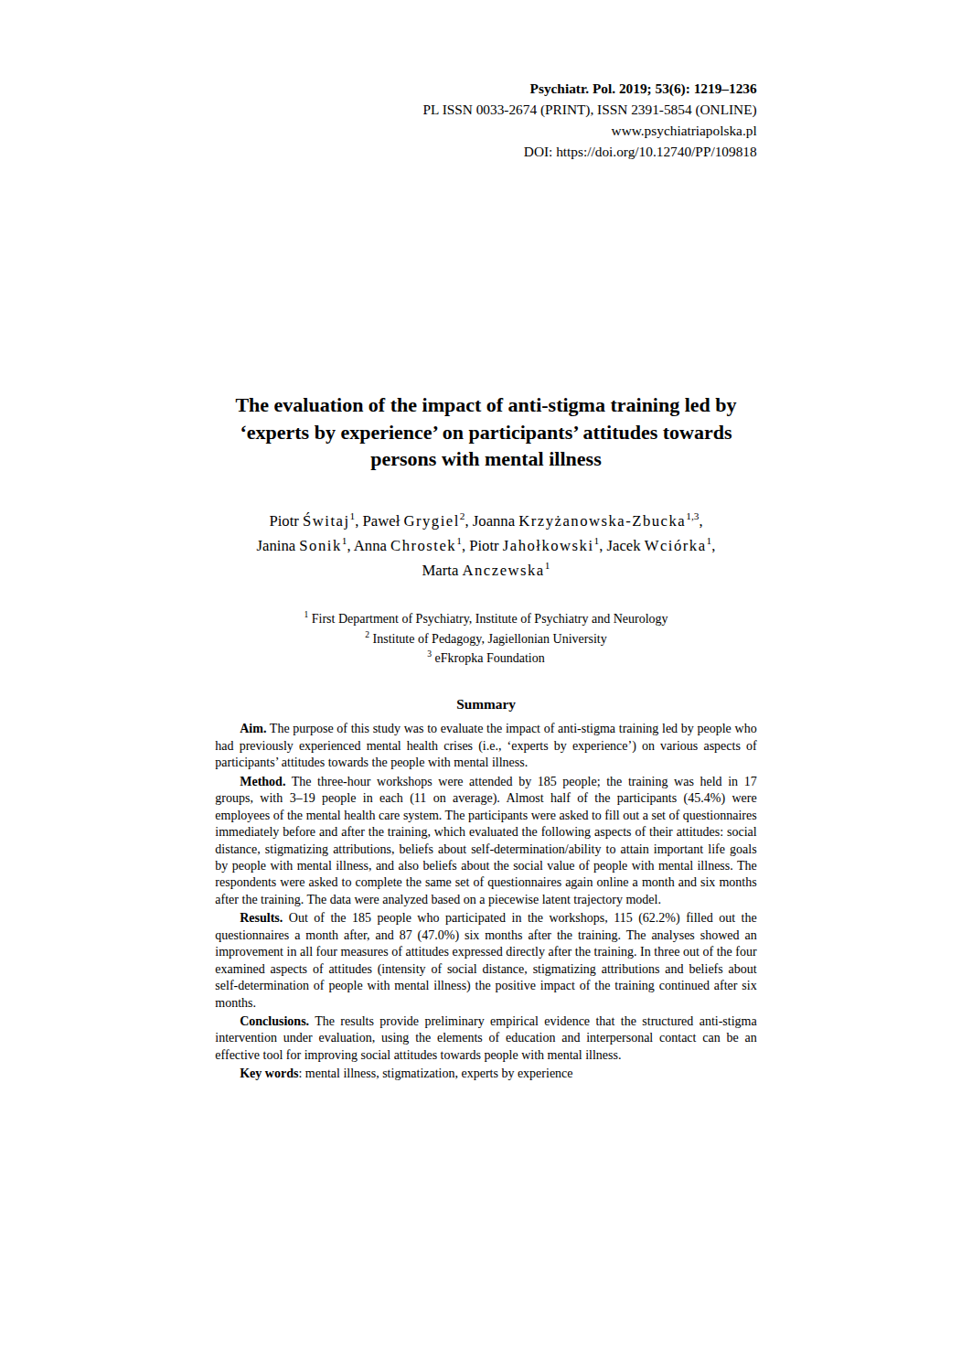Psychiatr. Pol. 2019; 53(6): 1219–1236
PL ISSN 0033-2674 (PRINT), ISSN 2391-5854 (ONLINE)
www.psychiatriapolska.pl
DOI: https://doi.org/10.12740/PP/109818
The evaluation of the impact of anti-stigma training led by ‘experts by experience’ on participants’ attitudes towards persons with mental illness
Piotr Świtaj1, Paweł Grygiel2, Joanna Krzyżanowska-Zbucka1,3,
Janina Sonik1, Anna Chrostek1, Piotr Jahołkowski1, Jacek Wciórka1,
Marta Anczewska1
1 First Department of Psychiatry, Institute of Psychiatry and Neurology
2 Institute of Pedagogy, Jagiellonian University
3 eFkropka Foundation
Summary
Aim. The purpose of this study was to evaluate the impact of anti-stigma training led by people who had previously experienced mental health crises (i.e., ‘experts by experience’) on various aspects of participants’ attitudes towards the people with mental illness.
Method. The three-hour workshops were attended by 185 people; the training was held in 17 groups, with 3–19 people in each (11 on average). Almost half of the participants (45.4%) were employees of the mental health care system. The participants were asked to fill out a set of questionnaires immediately before and after the training, which evaluated the following aspects of their attitudes: social distance, stigmatizing attributions, beliefs about self-determination/ability to attain important life goals by people with mental illness, and also beliefs about the social value of people with mental illness. The respondents were asked to complete the same set of questionnaires again online a month and six months after the training. The data were analyzed based on a piecewise latent trajectory model.
Results. Out of the 185 people who participated in the workshops, 115 (62.2%) filled out the questionnaires a month after, and 87 (47.0%) six months after the training. The analyses showed an improvement in all four measures of attitudes expressed directly after the training. In three out of the four examined aspects of attitudes (intensity of social distance, stigmatizing attributions and beliefs about self-determination of people with mental illness) the positive impact of the training continued after six months.
Conclusions. The results provide preliminary empirical evidence that the structured anti-stigma intervention under evaluation, using the elements of education and interpersonal contact can be an effective tool for improving social attitudes towards people with mental illness.
Key words: mental illness, stigmatization, experts by experience